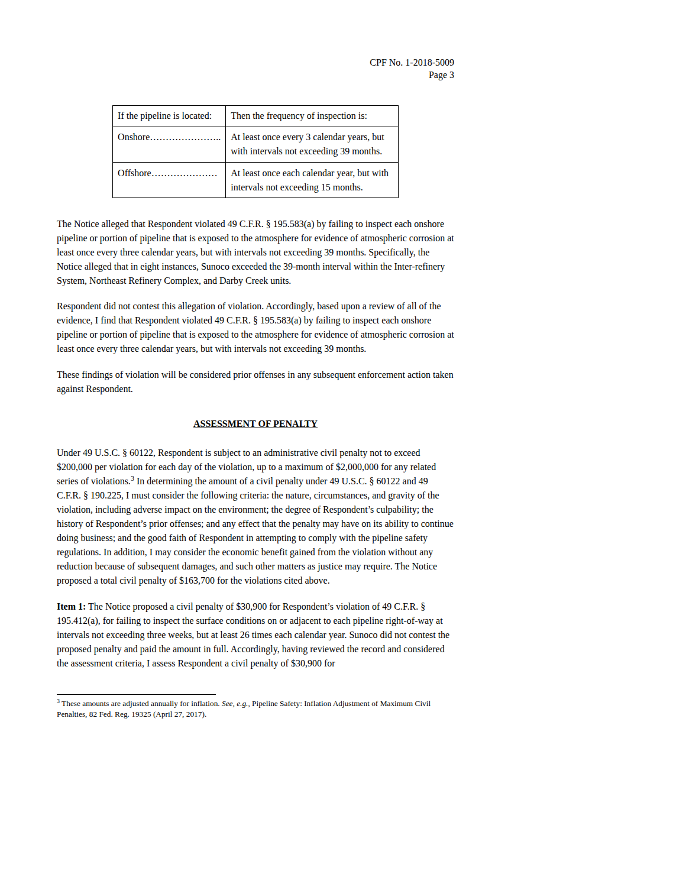CPF No. 1-2018-5009
Page 3
| If the pipeline is located: | Then the frequency of inspection is: |
| Onshore………………….. | At least once every 3 calendar years, but with intervals not exceeding 39 months. |
| Offshore………………… | At least once each calendar year, but with intervals not exceeding 15 months. |
The Notice alleged that Respondent violated 49 C.F.R. § 195.583(a) by failing to inspect each onshore pipeline or portion of pipeline that is exposed to the atmosphere for evidence of atmospheric corrosion at least once every three calendar years, but with intervals not exceeding 39 months. Specifically, the Notice alleged that in eight instances, Sunoco exceeded the 39-month interval within the Inter-refinery System, Northeast Refinery Complex, and Darby Creek units.
Respondent did not contest this allegation of violation. Accordingly, based upon a review of all of the evidence, I find that Respondent violated 49 C.F.R. § 195.583(a) by failing to inspect each onshore pipeline or portion of pipeline that is exposed to the atmosphere for evidence of atmospheric corrosion at least once every three calendar years, but with intervals not exceeding 39 months.
These findings of violation will be considered prior offenses in any subsequent enforcement action taken against Respondent.
ASSESSMENT OF PENALTY
Under 49 U.S.C. § 60122, Respondent is subject to an administrative civil penalty not to exceed $200,000 per violation for each day of the violation, up to a maximum of $2,000,000 for any related series of violations.3 In determining the amount of a civil penalty under 49 U.S.C. § 60122 and 49 C.F.R. § 190.225, I must consider the following criteria: the nature, circumstances, and gravity of the violation, including adverse impact on the environment; the degree of Respondent’s culpability; the history of Respondent’s prior offenses; and any effect that the penalty may have on its ability to continue doing business; and the good faith of Respondent in attempting to comply with the pipeline safety regulations. In addition, I may consider the economic benefit gained from the violation without any reduction because of subsequent damages, and such other matters as justice may require. The Notice proposed a total civil penalty of $163,700 for the violations cited above.
Item 1: The Notice proposed a civil penalty of $30,900 for Respondent’s violation of 49 C.F.R. § 195.412(a), for failing to inspect the surface conditions on or adjacent to each pipeline right-of-way at intervals not exceeding three weeks, but at least 26 times each calendar year. Sunoco did not contest the proposed penalty and paid the amount in full. Accordingly, having reviewed the record and considered the assessment criteria, I assess Respondent a civil penalty of $30,900 for
3 These amounts are adjusted annually for inflation. See, e.g., Pipeline Safety: Inflation Adjustment of Maximum Civil Penalties, 82 Fed. Reg. 19325 (April 27, 2017).